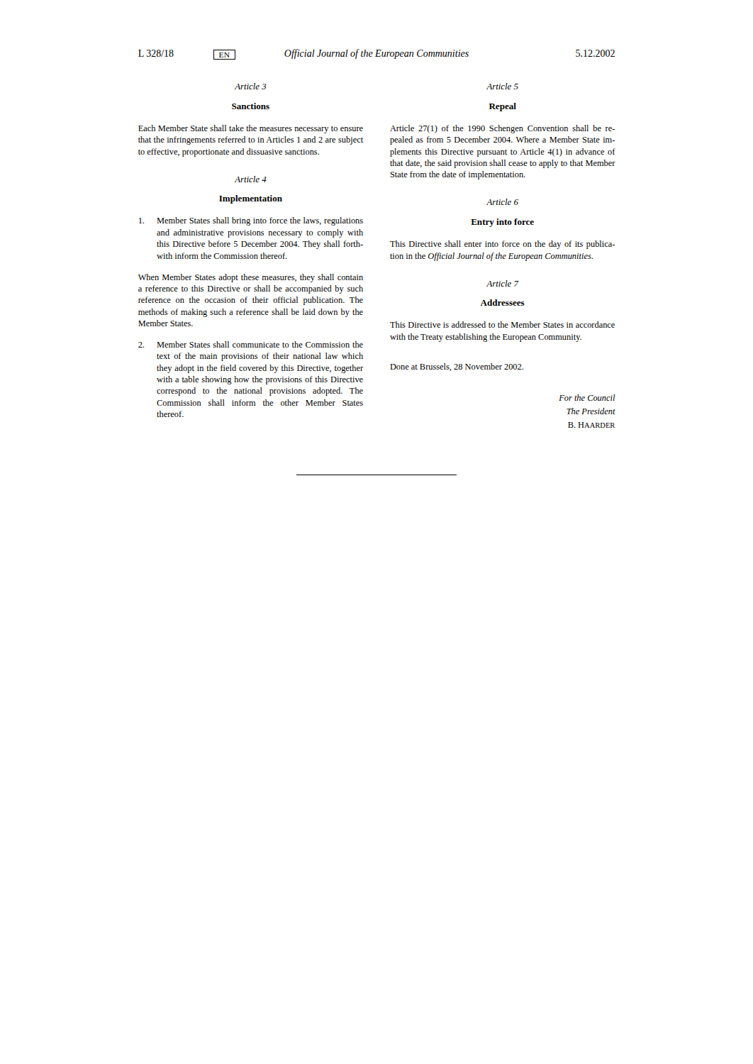L 328/18 EN
Official Journal of the European Communities
5.12.2002
Article 3
Sanctions
Each Member State shall take the measures necessary to ensure that the infringements referred to in Articles 1 and 2 are subject to effective, proportionate and dissuasive sanctions.
Article 4
Implementation
1.
Member States shall bring into force the laws, regulations and administrative provisions necessary to comply with this Directive before 5 December 2004. They shall forthwith inform the Commission thereof.
When Member States adopt these measures, they shall contain a reference to this Directive or shall be accompanied by such reference on the occasion of their official publication. The methods of making such a reference shall be laid down by the Member States.
2.
Member States shall communicate to the Commission the text of the main provisions of their national law which they adopt in the field covered by this Directive, together with a table showing how the provisions of this Directive correspond to the national provisions adopted. The Commission shall inform the other Member States thereof.
Article 5
Repeal
Article 27(1) of the 1990 Schengen Convention shall be repealed as from 5 December 2004. Where a Member State implements this Directive pursuant to Article 4(1) in advance of that date, the said provision shall cease to apply to that Member State from the date of implementation.
Article 6
Entry into force
This Directive shall enter into force on the day of its publication in the Official Journal of the European Communities.
Article 7
Addressees
This Directive is addressed to the Member States in accordance with the Treaty establishing the European Community.
Done at Brussels, 28 November 2002.
For the Council
The President
B. HAARDER